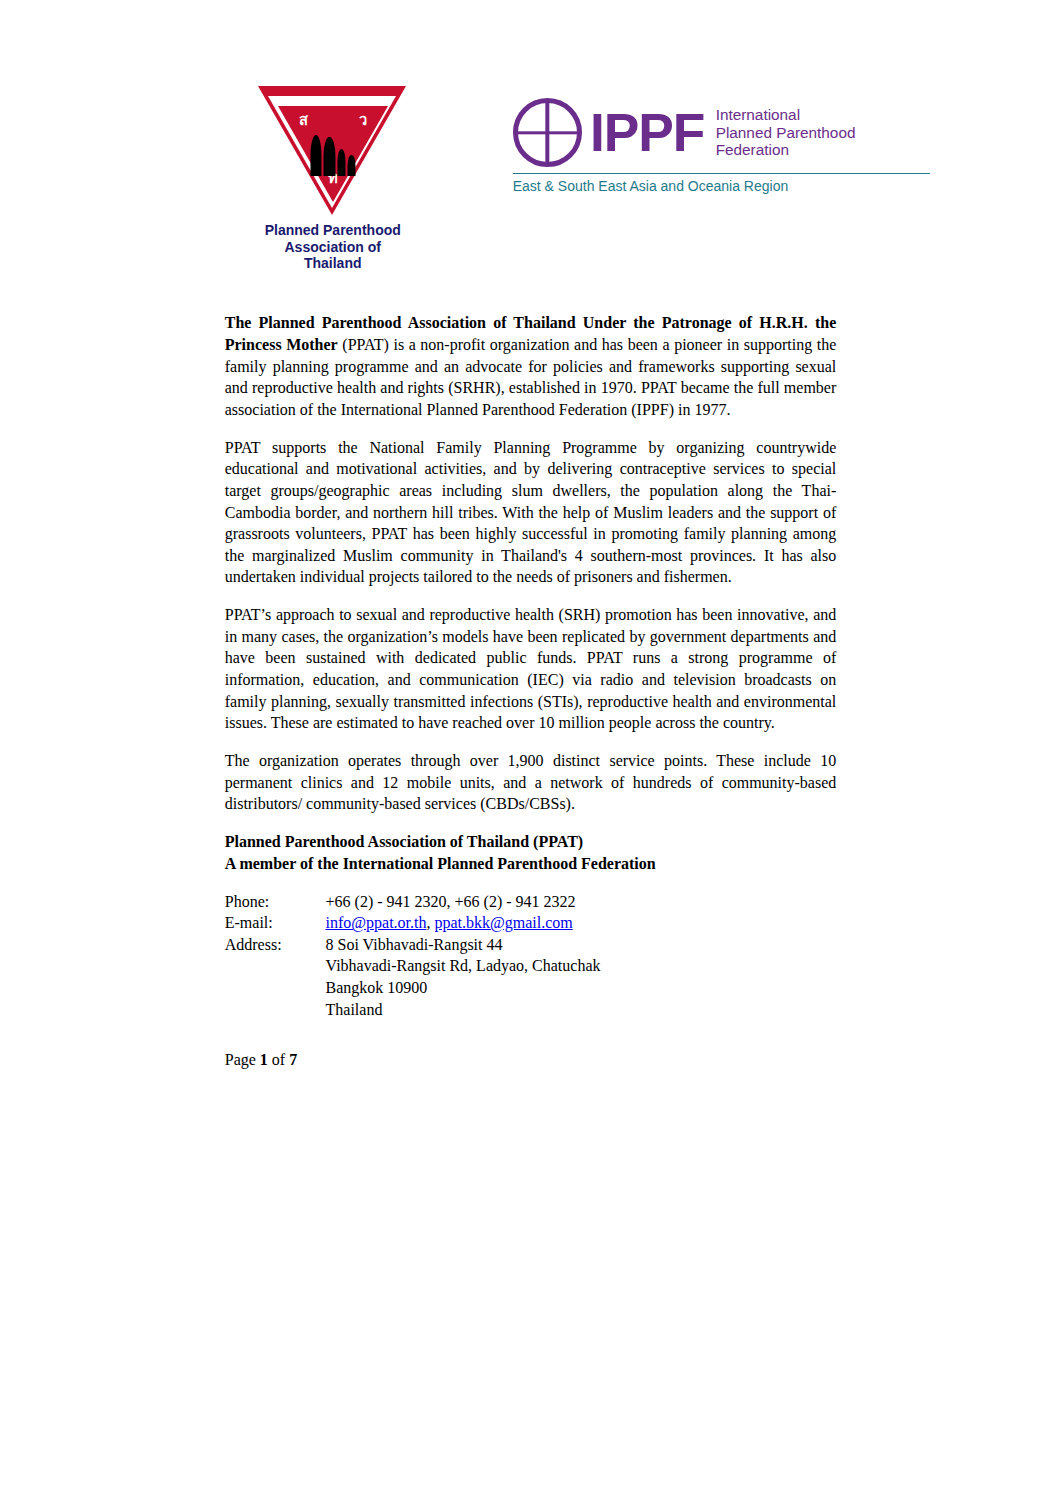ส ว ท
Planned Parenthood
Association of Thailand
IPPF
International
Planned Parenthood
Federation
East & South East Asia and Oceania Region
The Planned Parenthood Association of Thailand Under the Patronage of H.R.H. the Princess Mother (PPAT) is a non-profit organization and has been a pioneer in supporting the family planning programme and an advocate for policies and frameworks supporting sexual and reproductive health and rights (SRHR), established in 1970. PPAT became the full member association of the International Planned Parenthood Federation (IPPF) in 1977.
PPAT supports the National Family Planning Programme by organizing countrywide educational and motivational activities, and by delivering contraceptive services to special target groups/geographic areas including slum dwellers, the population along the Thai-Cambodia border, and northern hill tribes. With the help of Muslim leaders and the support of grassroots volunteers, PPAT has been highly successful in promoting family planning among the marginalized Muslim community in Thailand's 4 southern-most provinces. It has also undertaken individual projects tailored to the needs of prisoners and fishermen.
PPAT’s approach to sexual and reproductive health (SRH) promotion has been innovative, and in many cases, the organization’s models have been replicated by government departments and have been sustained with dedicated public funds. PPAT runs a strong programme of information, education, and communication (IEC) via radio and television broadcasts on family planning, sexually transmitted infections (STIs), reproductive health and environmental issues. These are estimated to have reached over 10 million people across the country.
The organization operates through over 1,900 distinct service points. These include 10 permanent clinics and 12 mobile units, and a network of hundreds of community-based distributors/ community-based services (CBDs/CBSs).
Planned Parenthood Association of Thailand (PPAT)
A member of the International Planned Parenthood Federation
| Phone: | +66 (2) - 941 2320, +66 (2) - 941 2322 |
| E-mail: | info@ppat.or.th , ppat.bkk@gmail.com |
| Address: | 8 Soi Vibhavadi-Rangsit 44 Vibhavadi-Rangsit Rd, Ladyao, Chatuchak Bangkok 10900 Thailand |
Page 1 of 7